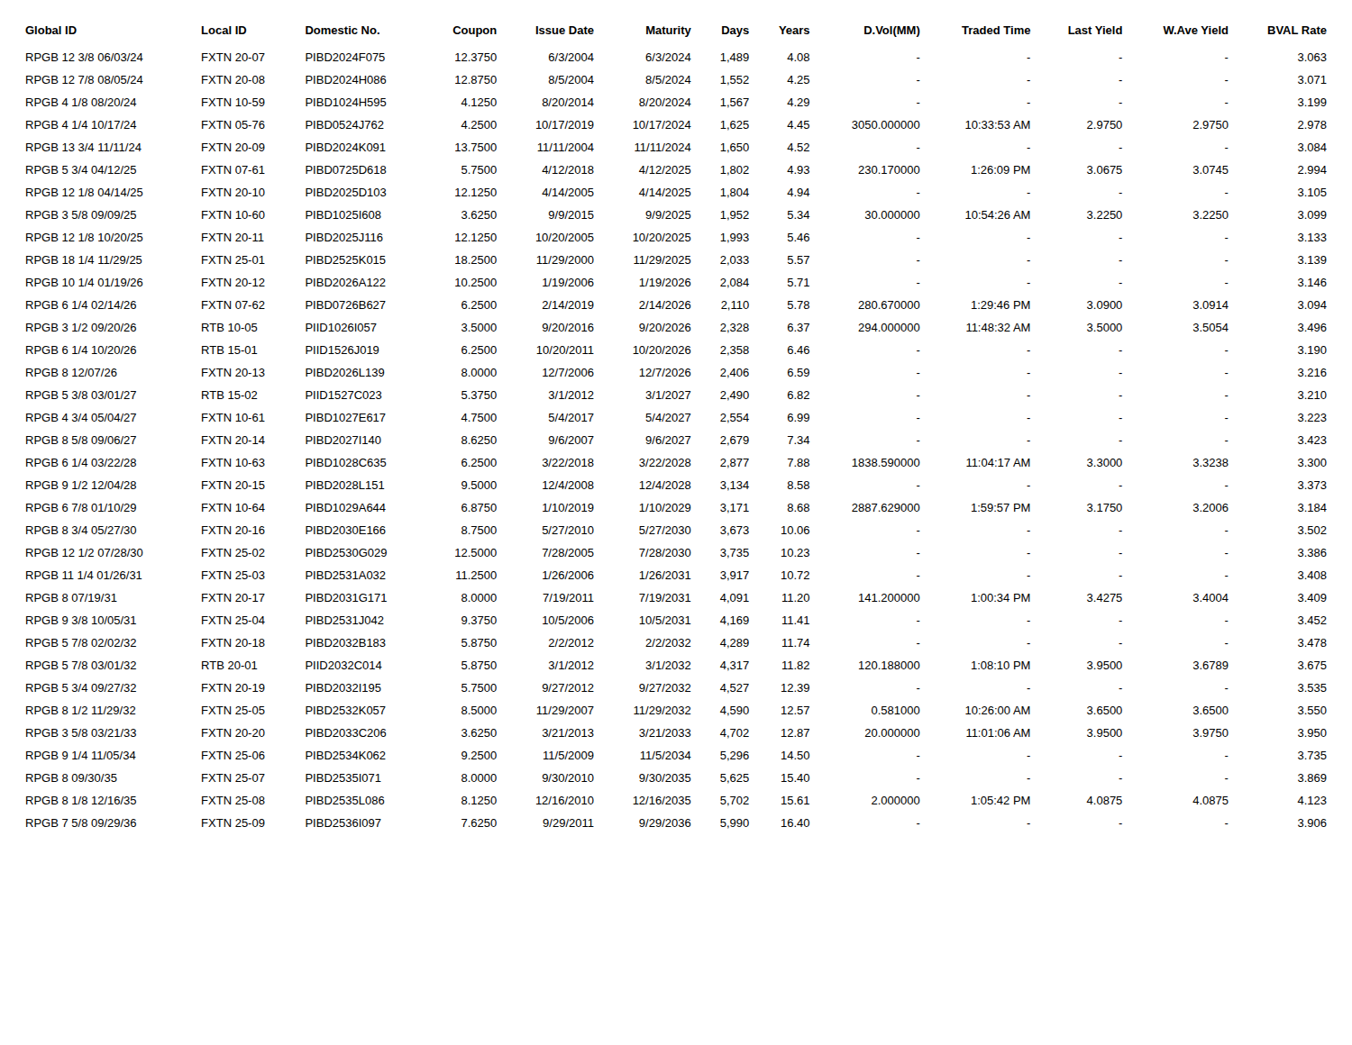| Global ID | Local ID | Domestic No. | Coupon | Issue Date | Maturity | Days | Years | D.Vol(MM) | Traded Time | Last Yield | W.Ave Yield | BVAL Rate |
| --- | --- | --- | --- | --- | --- | --- | --- | --- | --- | --- | --- | --- |
| RPGB 12 3/8 06/03/24 | FXTN 20-07 | PIBD2024F075 | 12.3750 | 6/3/2004 | 6/3/2024 | 1,489 | 4.08 | - | - | - | - | 3.063 |
| RPGB 12 7/8 08/05/24 | FXTN 20-08 | PIBD2024H086 | 12.8750 | 8/5/2004 | 8/5/2024 | 1,552 | 4.25 | - | - | - | - | 3.071 |
| RPGB 4 1/8 08/20/24 | FXTN 10-59 | PIBD1024H595 | 4.1250 | 8/20/2014 | 8/20/2024 | 1,567 | 4.29 | - | - | - | - | 3.199 |
| RPGB 4 1/4 10/17/24 | FXTN 05-76 | PIBD0524J762 | 4.2500 | 10/17/2019 | 10/17/2024 | 1,625 | 4.45 | 3050.000000 | 10:33:53 AM | 2.9750 | 2.9750 | 2.978 |
| RPGB 13 3/4 11/11/24 | FXTN 20-09 | PIBD2024K091 | 13.7500 | 11/11/2004 | 11/11/2024 | 1,650 | 4.52 | - | - | - | - | 3.084 |
| RPGB 5 3/4 04/12/25 | FXTN 07-61 | PIBD0725D618 | 5.7500 | 4/12/2018 | 4/12/2025 | 1,802 | 4.93 | 230.170000 | 1:26:09 PM | 3.0675 | 3.0745 | 2.994 |
| RPGB 12 1/8 04/14/25 | FXTN 20-10 | PIBD2025D103 | 12.1250 | 4/14/2005 | 4/14/2025 | 1,804 | 4.94 | - | - | - | - | 3.105 |
| RPGB 3 5/8 09/09/25 | FXTN 10-60 | PIBD1025I608 | 3.6250 | 9/9/2015 | 9/9/2025 | 1,952 | 5.34 | 30.000000 | 10:54:26 AM | 3.2250 | 3.2250 | 3.099 |
| RPGB 12 1/8 10/20/25 | FXTN 20-11 | PIBD2025J116 | 12.1250 | 10/20/2005 | 10/20/2025 | 1,993 | 5.46 | - | - | - | - | 3.133 |
| RPGB 18 1/4 11/29/25 | FXTN 25-01 | PIBD2525K015 | 18.2500 | 11/29/2000 | 11/29/2025 | 2,033 | 5.57 | - | - | - | - | 3.139 |
| RPGB 10 1/4 01/19/26 | FXTN 20-12 | PIBD2026A122 | 10.2500 | 1/19/2006 | 1/19/2026 | 2,084 | 5.71 | - | - | - | - | 3.146 |
| RPGB 6 1/4 02/14/26 | FXTN 07-62 | PIBD0726B627 | 6.2500 | 2/14/2019 | 2/14/2026 | 2,110 | 5.78 | 280.670000 | 1:29:46 PM | 3.0900 | 3.0914 | 3.094 |
| RPGB 3 1/2 09/20/26 | RTB 10-05 | PIID1026I057 | 3.5000 | 9/20/2016 | 9/20/2026 | 2,328 | 6.37 | 294.000000 | 11:48:32 AM | 3.5000 | 3.5054 | 3.496 |
| RPGB 6 1/4 10/20/26 | RTB 15-01 | PIID1526J019 | 6.2500 | 10/20/2011 | 10/20/2026 | 2,358 | 6.46 | - | - | - | - | 3.190 |
| RPGB 8 12/07/26 | FXTN 20-13 | PIBD2026L139 | 8.0000 | 12/7/2006 | 12/7/2026 | 2,406 | 6.59 | - | - | - | - | 3.216 |
| RPGB 5 3/8 03/01/27 | RTB 15-02 | PIID1527C023 | 5.3750 | 3/1/2012 | 3/1/2027 | 2,490 | 6.82 | - | - | - | - | 3.210 |
| RPGB 4 3/4 05/04/27 | FXTN 10-61 | PIBD1027E617 | 4.7500 | 5/4/2017 | 5/4/2027 | 2,554 | 6.99 | - | - | - | - | 3.223 |
| RPGB 8 5/8 09/06/27 | FXTN 20-14 | PIBD2027I140 | 8.6250 | 9/6/2007 | 9/6/2027 | 2,679 | 7.34 | - | - | - | - | 3.423 |
| RPGB 6 1/4 03/22/28 | FXTN 10-63 | PIBD1028C635 | 6.2500 | 3/22/2018 | 3/22/2028 | 2,877 | 7.88 | 1838.590000 | 11:04:17 AM | 3.3000 | 3.3238 | 3.300 |
| RPGB 9 1/2 12/04/28 | FXTN 20-15 | PIBD2028L151 | 9.5000 | 12/4/2008 | 12/4/2028 | 3,134 | 8.58 | - | - | - | - | 3.373 |
| RPGB 6 7/8 01/10/29 | FXTN 10-64 | PIBD1029A644 | 6.8750 | 1/10/2019 | 1/10/2029 | 3,171 | 8.68 | 2887.629000 | 1:59:57 PM | 3.1750 | 3.2006 | 3.184 |
| RPGB 8 3/4 05/27/30 | FXTN 20-16 | PIBD2030E166 | 8.7500 | 5/27/2010 | 5/27/2030 | 3,673 | 10.06 | - | - | - | - | 3.502 |
| RPGB 12 1/2 07/28/30 | FXTN 25-02 | PIBD2530G029 | 12.5000 | 7/28/2005 | 7/28/2030 | 3,735 | 10.23 | - | - | - | - | 3.386 |
| RPGB 11 1/4 01/26/31 | FXTN 25-03 | PIBD2531A032 | 11.2500 | 1/26/2006 | 1/26/2031 | 3,917 | 10.72 | - | - | - | - | 3.408 |
| RPGB 8 07/19/31 | FXTN 20-17 | PIBD2031G171 | 8.0000 | 7/19/2011 | 7/19/2031 | 4,091 | 11.20 | 141.200000 | 1:00:34 PM | 3.4275 | 3.4004 | 3.409 |
| RPGB 9 3/8 10/05/31 | FXTN 25-04 | PIBD2531J042 | 9.3750 | 10/5/2006 | 10/5/2031 | 4,169 | 11.41 | - | - | - | - | 3.452 |
| RPGB 5 7/8 02/02/32 | FXTN 20-18 | PIBD2032B183 | 5.8750 | 2/2/2012 | 2/2/2032 | 4,289 | 11.74 | - | - | - | - | 3.478 |
| RPGB 5 7/8 03/01/32 | RTB 20-01 | PIID2032C014 | 5.8750 | 3/1/2012 | 3/1/2032 | 4,317 | 11.82 | 120.188000 | 1:08:10 PM | 3.9500 | 3.6789 | 3.675 |
| RPGB 5 3/4 09/27/32 | FXTN 20-19 | PIBD2032I195 | 5.7500 | 9/27/2012 | 9/27/2032 | 4,527 | 12.39 | - | - | - | - | 3.535 |
| RPGB 8 1/2 11/29/32 | FXTN 25-05 | PIBD2532K057 | 8.5000 | 11/29/2007 | 11/29/2032 | 4,590 | 12.57 | 0.581000 | 10:26:00 AM | 3.6500 | 3.6500 | 3.550 |
| RPGB 3 5/8 03/21/33 | FXTN 20-20 | PIBD2033C206 | 3.6250 | 3/21/2013 | 3/21/2033 | 4,702 | 12.87 | 20.000000 | 11:01:06 AM | 3.9500 | 3.9750 | 3.950 |
| RPGB 9 1/4 11/05/34 | FXTN 25-06 | PIBD2534K062 | 9.2500 | 11/5/2009 | 11/5/2034 | 5,296 | 14.50 | - | - | - | - | 3.735 |
| RPGB 8 09/30/35 | FXTN 25-07 | PIBD2535I071 | 8.0000 | 9/30/2010 | 9/30/2035 | 5,625 | 15.40 | - | - | - | - | 3.869 |
| RPGB 8 1/8 12/16/35 | FXTN 25-08 | PIBD2535L086 | 8.1250 | 12/16/2010 | 12/16/2035 | 5,702 | 15.61 | 2.000000 | 1:05:42 PM | 4.0875 | 4.0875 | 4.123 |
| RPGB 7 5/8 09/29/36 | FXTN 25-09 | PIBD2536I097 | 7.6250 | 9/29/2011 | 9/29/2036 | 5,990 | 16.40 | - | - | - | - | 3.906 |